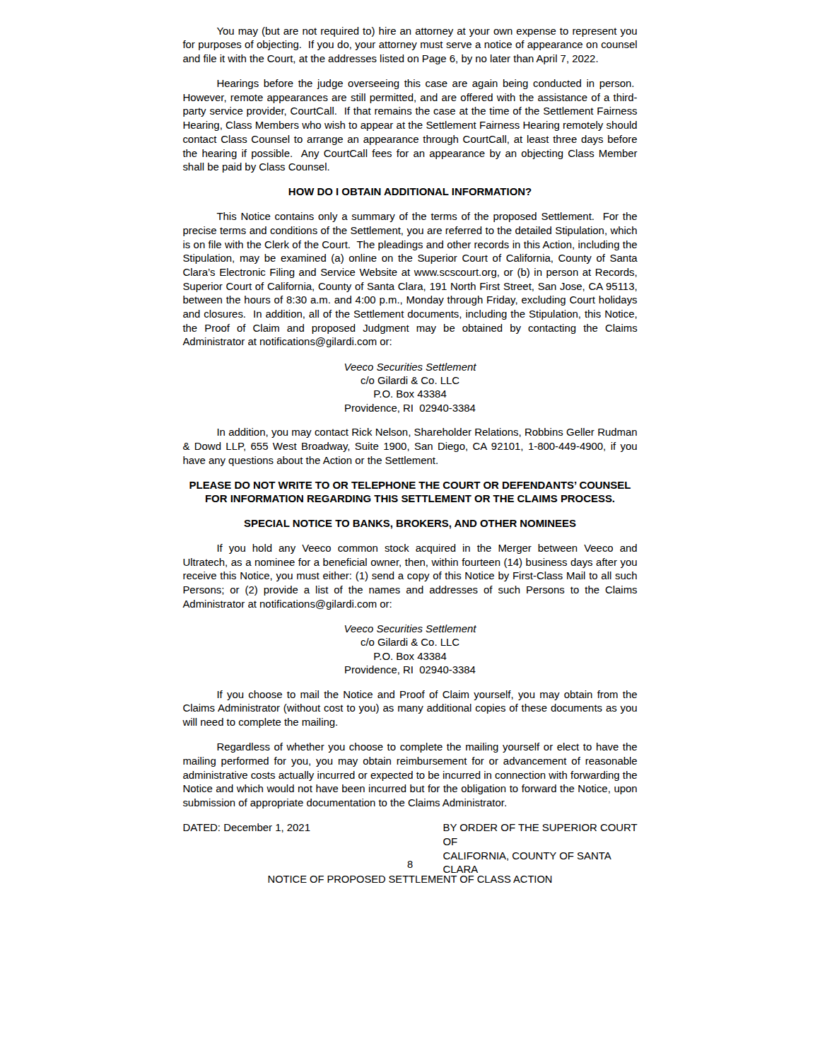You may (but are not required to) hire an attorney at your own expense to represent you for purposes of objecting. If you do, your attorney must serve a notice of appearance on counsel and file it with the Court, at the addresses listed on Page 6, by no later than April 7, 2022.
Hearings before the judge overseeing this case are again being conducted in person. However, remote appearances are still permitted, and are offered with the assistance of a third-party service provider, CourtCall. If that remains the case at the time of the Settlement Fairness Hearing, Class Members who wish to appear at the Settlement Fairness Hearing remotely should contact Class Counsel to arrange an appearance through CourtCall, at least three days before the hearing if possible. Any CourtCall fees for an appearance by an objecting Class Member shall be paid by Class Counsel.
HOW DO I OBTAIN ADDITIONAL INFORMATION?
This Notice contains only a summary of the terms of the proposed Settlement. For the precise terms and conditions of the Settlement, you are referred to the detailed Stipulation, which is on file with the Clerk of the Court. The pleadings and other records in this Action, including the Stipulation, may be examined (a) online on the Superior Court of California, County of Santa Clara’s Electronic Filing and Service Website at www.scscourt.org, or (b) in person at Records, Superior Court of California, County of Santa Clara, 191 North First Street, San Jose, CA 95113, between the hours of 8:30 a.m. and 4:00 p.m., Monday through Friday, excluding Court holidays and closures. In addition, all of the Settlement documents, including the Stipulation, this Notice, the Proof of Claim and proposed Judgment may be obtained by contacting the Claims Administrator at notifications@gilardi.com or:
Veeco Securities Settlement
c/o Gilardi & Co. LLC
P.O. Box 43384
Providence, RI 02940-3384
In addition, you may contact Rick Nelson, Shareholder Relations, Robbins Geller Rudman & Dowd LLP, 655 West Broadway, Suite 1900, San Diego, CA 92101, 1-800-449-4900, if you have any questions about the Action or the Settlement.
PLEASE DO NOT WRITE TO OR TELEPHONE THE COURT OR DEFENDANTS’ COUNSEL
FOR INFORMATION REGARDING THIS SETTLEMENT OR THE CLAIMS PROCESS.
SPECIAL NOTICE TO BANKS, BROKERS, AND OTHER NOMINEES
If you hold any Veeco common stock acquired in the Merger between Veeco and Ultratech, as a nominee for a beneficial owner, then, within fourteen (14) business days after you receive this Notice, you must either: (1) send a copy of this Notice by First-Class Mail to all such Persons; or (2) provide a list of the names and addresses of such Persons to the Claims Administrator at notifications@gilardi.com or:
Veeco Securities Settlement
c/o Gilardi & Co. LLC
P.O. Box 43384
Providence, RI 02940-3384
If you choose to mail the Notice and Proof of Claim yourself, you may obtain from the Claims Administrator (without cost to you) as many additional copies of these documents as you will need to complete the mailing.
Regardless of whether you choose to complete the mailing yourself or elect to have the mailing performed for you, you may obtain reimbursement for or advancement of reasonable administrative costs actually incurred or expected to be incurred in connection with forwarding the Notice and which would not have been incurred but for the obligation to forward the Notice, upon submission of appropriate documentation to the Claims Administrator.
DATED: December 1, 2021
BY ORDER OF THE SUPERIOR COURT OF
CALIFORNIA, COUNTY OF SANTA CLARA
8 NOTICE OF PROPOSED SETTLEMENT OF CLASS ACTION